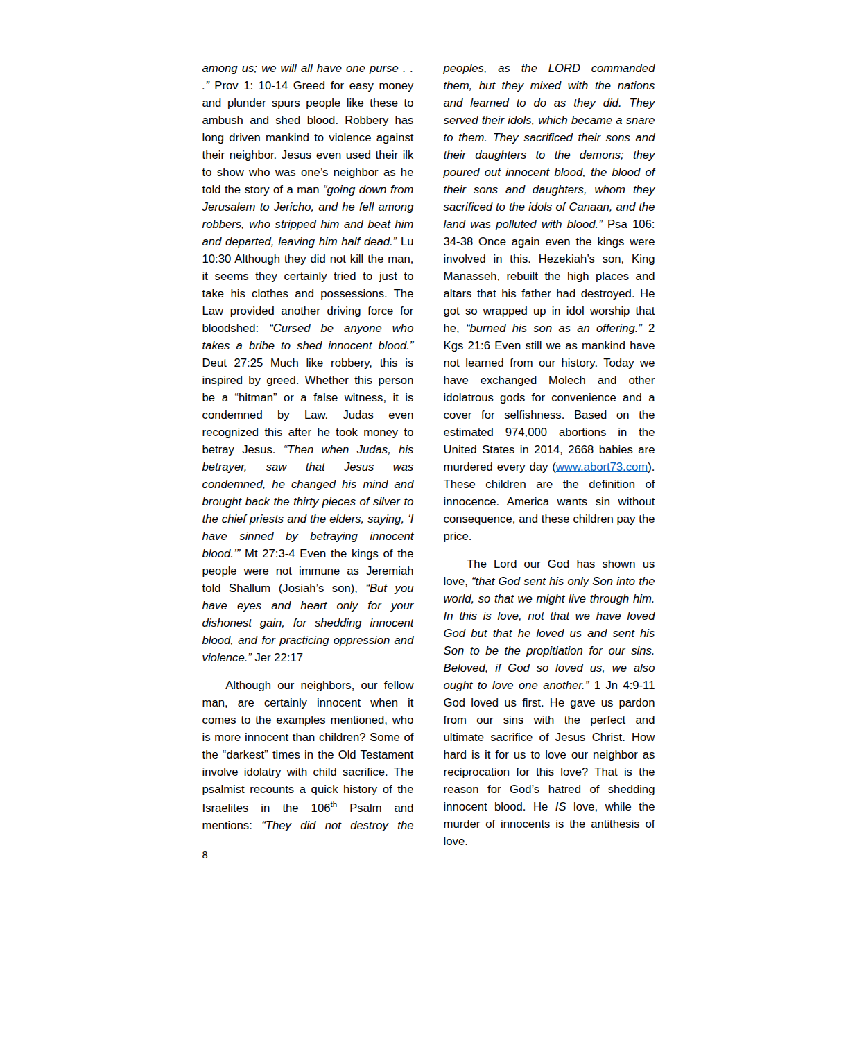among us; we will all have one purse . . .” Prov 1: 10-14 Greed for easy money and plunder spurs people like these to ambush and shed blood. Robbery has long driven mankind to violence against their neighbor. Jesus even used their ilk to show who was one’s neighbor as he told the story of a man “going down from Jerusalem to Jericho, and he fell among robbers, who stripped him and beat him and departed, leaving him half dead.” Lu 10:30 Although they did not kill the man, it seems they certainly tried to just to take his clothes and possessions. The Law provided another driving force for bloodshed: “Cursed be anyone who takes a bribe to shed innocent blood.” Deut 27:25 Much like robbery, this is inspired by greed. Whether this person be a “hitman” or a false witness, it is condemned by Law. Judas even recognized this after he took money to betray Jesus. “Then when Judas, his betrayer, saw that Jesus was condemned, he changed his mind and brought back the thirty pieces of silver to the chief priests and the elders, saying, ‘I have sinned by betraying innocent blood.’” Mt 27:3-4 Even the kings of the people were not immune as Jeremiah told Shallum (Josiah’s son), “But you have eyes and heart only for your dishonest gain, for shedding innocent blood, and for practicing oppression and violence.” Jer 22:17
Although our neighbors, our fellow man, are certainly innocent when it comes to the examples mentioned, who is more innocent than children? Some of the “darkest” times in the Old Testament involve idolatry with child sacrifice. The psalmist recounts a quick history of the Israelites in the 106th Psalm and mentions: “They did not destroy the peoples, as the LORD commanded them, but they mixed with the nations and learned to do as they did. They served their idols, which became a snare to them. They sacrificed their sons and their daughters to the demons; they poured out innocent blood, the blood of their sons and daughters, whom they sacrificed to the idols of Canaan, and the land was polluted with blood.” Psa 106: 34-38 Once again even the kings were involved in this. Hezekiah’s son, King Manasseh, rebuilt the high places and altars that his father had destroyed. He got so wrapped up in idol worship that he, “burned his son as an offering.” 2 Kgs 21:6 Even still we as mankind have not learned from our history. Today we have exchanged Molech and other idolatrous gods for convenience and a cover for selfishness. Based on the estimated 974,000 abortions in the United States in 2014, 2668 babies are murdered every day (www.abort73.com). These children are the definition of innocence. America wants sin without consequence, and these children pay the price.
The Lord our God has shown us love, “that God sent his only Son into the world, so that we might live through him. In this is love, not that we have loved God but that he loved us and sent his Son to be the propitiation for our sins. Beloved, if God so loved us, we also ought to love one another.” 1 Jn 4:9-11 God loved us first. He gave us pardon from our sins with the perfect and ultimate sacrifice of Jesus Christ. How hard is it for us to love our neighbor as reciprocation for this love? That is the reason for God’s hatred of shedding innocent blood. He IS love, while the murder of innocents is the antithesis of love.
8